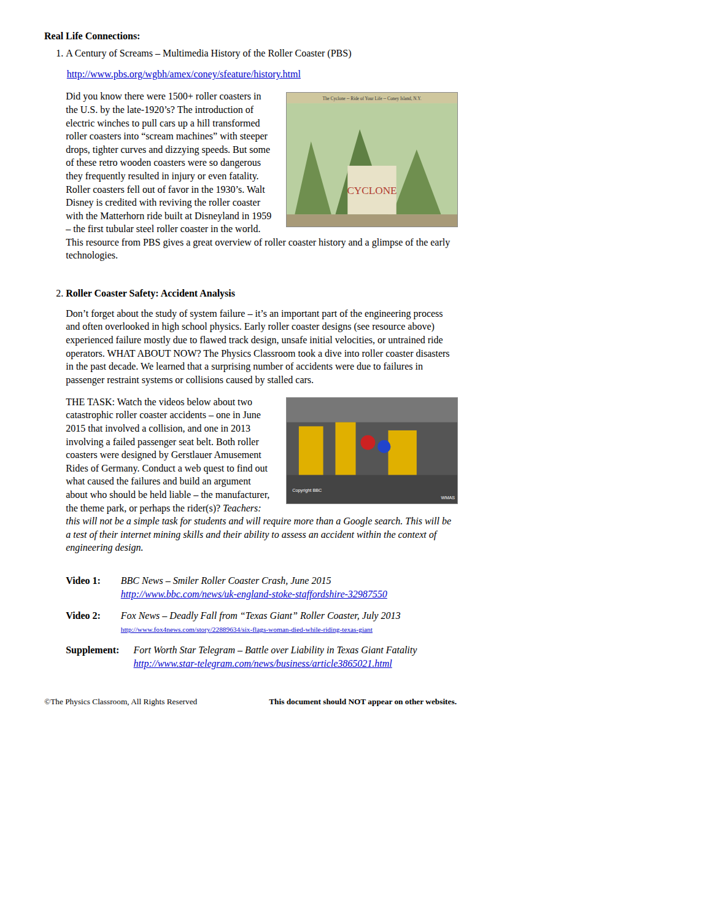Real Life Connections:
A Century of Screams – Multimedia History of the Roller Coaster (PBS)
http://www.pbs.org/wgbh/amex/coney/sfeature/history.html
Did you know there were 1500+ roller coasters in the U.S. by the late-1920’s? The introduction of electric winches to pull cars up a hill transformed roller coasters into “scream machines” with steeper drops, tighter curves and dizzying speeds. But some of these retro wooden coasters were so dangerous they frequently resulted in injury or even fatality. Roller coasters fell out of favor in the 1930’s. Walt Disney is credited with reviving the roller coaster with the Matterhorn ride built at Disneyland in 1959 – the first tubular steel roller coaster in the world. This resource from PBS gives a great overview of roller coaster history and a glimpse of the early technologies.
Roller Coaster Safety: Accident Analysis
Don’t forget about the study of system failure – it’s an important part of the engineering process and often overlooked in high school physics. Early roller coaster designs (see resource above) experienced failure mostly due to flawed track design, unsafe initial velocities, or untrained ride operators. WHAT ABOUT NOW? The Physics Classroom took a dive into roller coaster disasters in the past decade. We learned that a surprising number of accidents were due to failures in passenger restraint systems or collisions caused by stalled cars.
THE TASK: Watch the videos below about two catastrophic roller coaster accidents – one in June 2015 that involved a collision, and one in 2013 involving a failed passenger seat belt. Both roller coasters were designed by Gerstlauer Amusement Rides of Germany. Conduct a web quest to find out what caused the failures and build an argument about who should be held liable – the manufacturer, the theme park, or perhaps the rider(s)? Teachers: this will not be a simple task for students and will require more than a Google search. This will be a test of their internet mining skills and their ability to assess an accident within the context of engineering design.
Video 1: BBC News – Smiler Roller Coaster Crash, June 2015
http://www.bbc.com/news/uk-england-stoke-staffordshire-32987550
Video 2: Fox News – Deadly Fall from “Texas Giant” Roller Coaster, July 2013
http://www.fox4news.com/story/22889634/six-flags-woman-died-while-riding-texas-giant
Supplement: Fort Worth Star Telegram – Battle over Liability in Texas Giant Fatality
http://www.star-telegram.com/news/business/article3865021.html
©The Physics Classroom, All Rights Reserved This document should NOT appear on other websites.